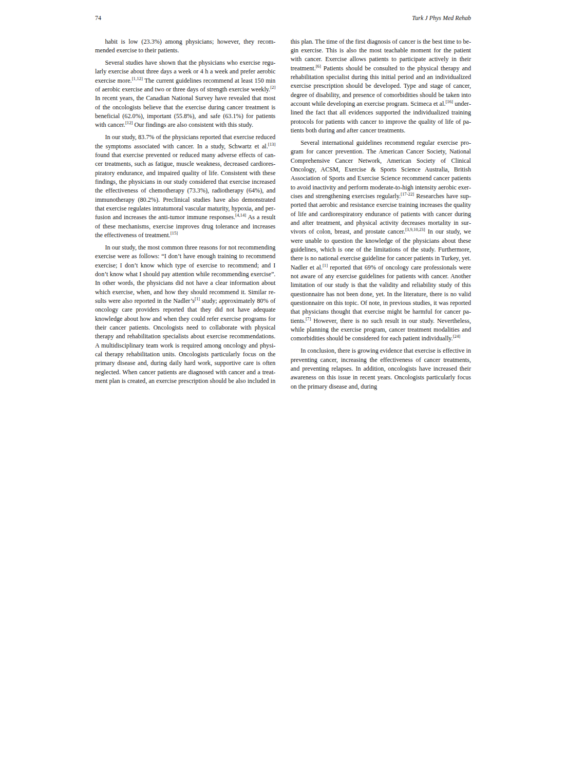74 Turk J Phys Med Rehab
habit is low (23.3%) among physicians; however, they recommended exercise to their patients.
Several studies have shown that the physicians who exercise regularly exercise about three days a week or 4 h a week and prefer aerobic exercise more.[1,12] The current guidelines recommend at least 150 min of aerobic exercise and two or three days of strength exercise weekly.[2] In recent years, the Canadian National Survey have revealed that most of the oncologists believe that the exercise during cancer treatment is beneficial (62.0%), important (55.8%), and safe (63.1%) for patients with cancer.[12] Our findings are also consistent with this study.
In our study, 83.7% of the physicians reported that exercise reduced the symptoms associated with cancer. In a study, Schwartz et al.[13] found that exercise prevented or reduced many adverse effects of cancer treatments, such as fatigue, muscle weakness, decreased cardiorespiratory endurance, and impaired quality of life. Consistent with these findings, the physicians in our study considered that exercise increased the effectiveness of chemotherapy (73.3%), radiotherapy (64%), and immunotherapy (80.2%). Preclinical studies have also demonstrated that exercise regulates intratumoral vascular maturity, hypoxia, and perfusion and increases the anti-tumor immune responses.[4,14] As a result of these mechanisms, exercise improves drug tolerance and increases the effectiveness of treatment.[15]
In our study, the most common three reasons for not recommending exercise were as follows: “I don’t have enough training to recommend exercise; I don’t know which type of exercise to recommend; and I don’t know what I should pay attention while recommending exercise”. In other words, the physicians did not have a clear information about which exercise, when, and how they should recommend it. Similar results were also reported in the Nadler’s[1] study; approximately 80% of oncology care providers reported that they did not have adequate knowledge about how and when they could refer exercise programs for their cancer patients. Oncologists need to collaborate with physical therapy and rehabilitation specialists about exercise recommendations. A multidisciplinary team work is required among oncology and physical therapy rehabilitation units. Oncologists particularly focus on the primary disease and, during daily hard work, supportive care is often neglected. When cancer patients are diagnosed with cancer and a treatment plan is created, an exercise prescription should be also included in this plan. The time of the first diagnosis of cancer is the best time to begin exercise. This is also the most teachable moment for the patient with cancer. Exercise allows patients to participate actively in their treatment.[6] Patients should be consulted to the physical therapy and rehabilitation specialist during this initial period and an individualized exercise prescription should be developed. Type and stage of cancer, degree of disability, and presence of comorbidities should be taken into account while developing an exercise program. Scimeca et al.[16] underlined the fact that all evidences supported the individualized training protocols for patients with cancer to improve the quality of life of patients both during and after cancer treatments.
Several international guidelines recommend regular exercise program for cancer prevention. The American Cancer Society, National Comprehensive Cancer Network, American Society of Clinical Oncology, ACSM, Exercise & Sports Science Australia, British Association of Sports and Exercise Science recommend cancer patients to avoid inactivity and perform moderate-to-high intensity aerobic exercises and strengthening exercises regularly.[17-22] Researches have supported that aerobic and resistance exercise training increases the quality of life and cardiorespiratory endurance of patients with cancer during and after treatment, and physical activity decreases mortality in survivors of colon, breast, and prostate cancer.[3,9,10,23] In our study, we were unable to question the knowledge of the physicians about these guidelines, which is one of the limitations of the study. Furthermore, there is no national exercise guideline for cancer patients in Turkey, yet. Nadler et al.[1] reported that 69% of oncology care professionals were not aware of any exercise guidelines for patients with cancer. Another limitation of our study is that the validity and reliability study of this questionnaire has not been done, yet. In the literature, there is no valid questionnaire on this topic. Of note, in previous studies, it was reported that physicians thought that exercise might be harmful for cancer patients.[7] However, there is no such result in our study. Nevertheless, while planning the exercise program, cancer treatment modalities and comorbidities should be considered for each patient individually.[24]
In conclusion, there is growing evidence that exercise is effective in preventing cancer, increasing the effectiveness of cancer treatments, and preventing relapses. In addition, oncologists have increased their awareness on this issue in recent years. Oncologists particularly focus on the primary disease and, during